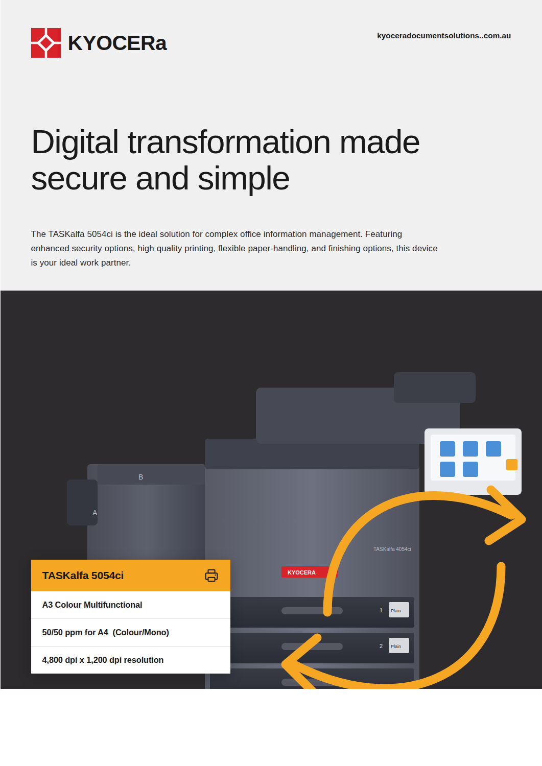Kyocera logo mark
KYOCERa
kyoceradocumentsolutions..com.au
Digital transformation made secure and simple
The TASKalfa 5054ci is the ideal solution for complex office information management. Featuring enhanced security options, high quality printing, flexible paper-handling, and finishing options, this device is your ideal work partner.
TASKalfa 5054ci
A3 Colour Multifunctional
50/50 ppm for A4 (Colour/Mono)
4,800 dpi x 1,200 dpi resolution